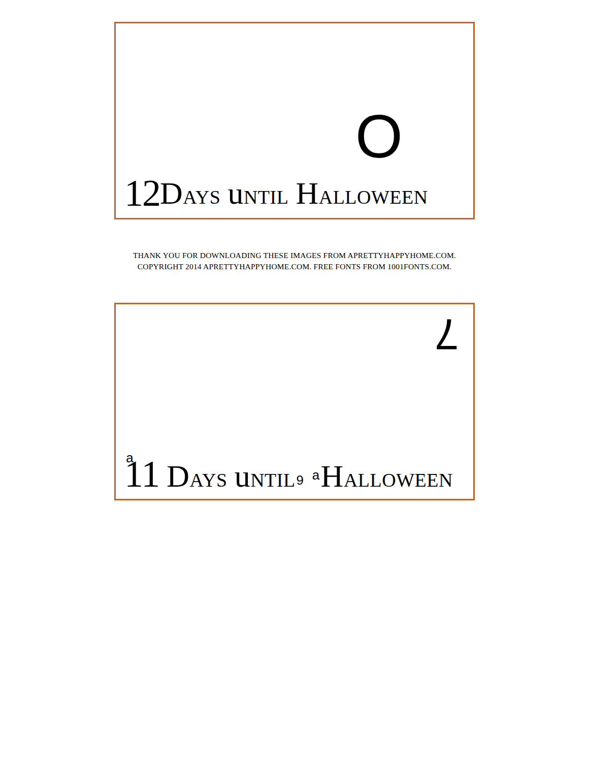O
12 Days until Halloween
Thank you for downloading these images from aprettyhappyhome.com.
Copyright 2014 aprettyhappyhome.com. Free fonts from 1001fonts.com.
7
11a Days until 6 aHalloween